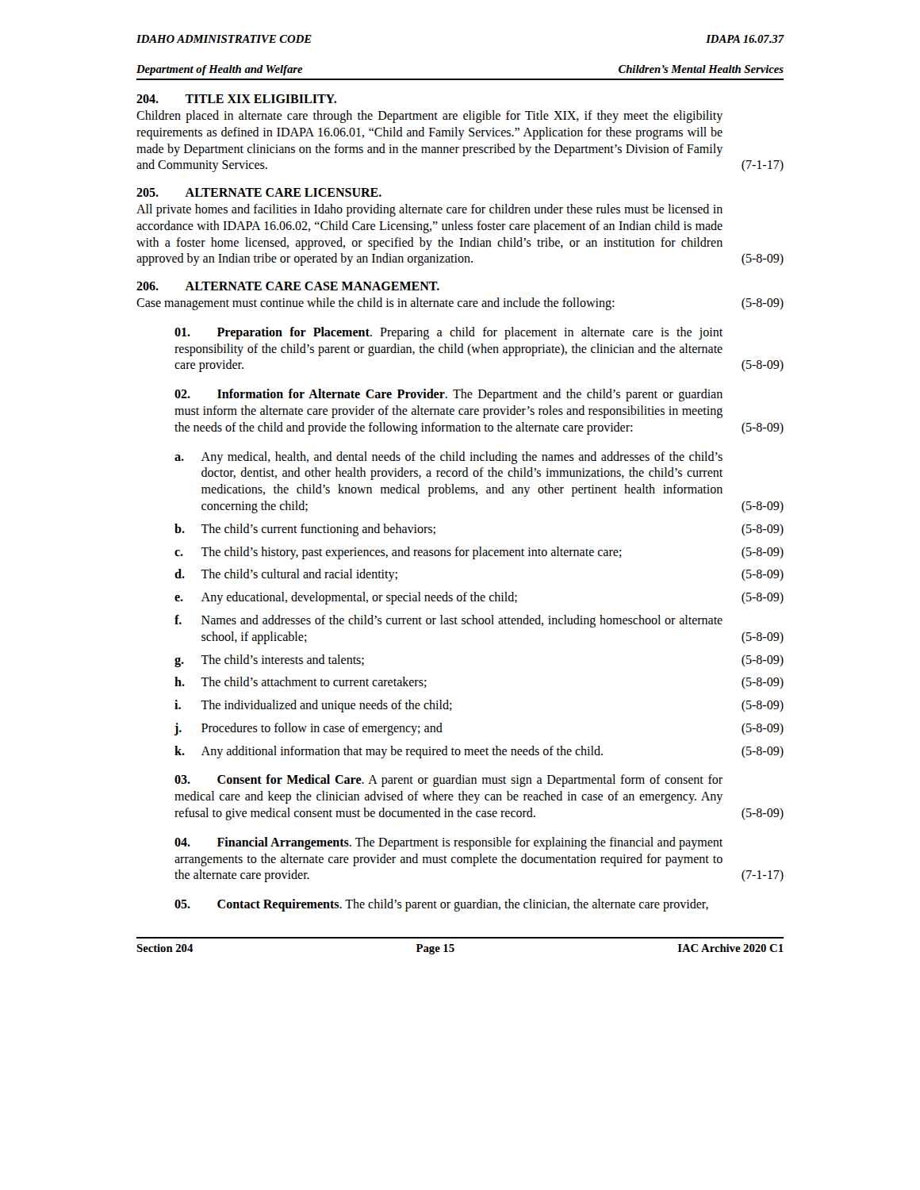IDAHO ADMINISTRATIVE CODE
Department of Health and Welfare
IDAPA 16.07.37
Children’s Mental Health Services
204. TITLE XIX ELIGIBILITY.
Children placed in alternate care through the Department are eligible for Title XIX, if they meet the eligibility requirements as defined in IDAPA 16.06.01, “Child and Family Services.” Application for these programs will be made by Department clinicians on the forms and in the manner prescribed by the Department’s Division of Family and Community Services.(7-1-17)
205. ALTERNATE CARE LICENSURE.
All private homes and facilities in Idaho providing alternate care for children under these rules must be licensed in accordance with IDAPA 16.06.02, “Child Care Licensing,” unless foster care placement of an Indian child is made with a foster home licensed, approved, or specified by the Indian child’s tribe, or an institution for children approved by an Indian tribe or operated by an Indian organization.(5-8-09)
206. ALTERNATE CARE CASE MANAGEMENT.
Case management must continue while the child is in alternate care and include the following:(5-8-09)
01. Preparation for Placement. Preparing a child for placement in alternate care is the joint responsibility of the child’s parent or guardian, the child (when appropriate), the clinician and the alternate care provider.(5-8-09)
02. Information for Alternate Care Provider. The Department and the child’s parent or guardian must inform the alternate care provider of the alternate care provider’s roles and responsibilities in meeting the needs of the child and provide the following information to the alternate care provider:(5-8-09)
a. Any medical, health, and dental needs of the child including the names and addresses of the child’s doctor, dentist, and other health providers, a record of the child’s immunizations, the child’s current medications, the child’s known medical problems, and any other pertinent health information concerning the child;(5-8-09)
b. The child’s current functioning and behaviors;(5-8-09)
c. The child’s history, past experiences, and reasons for placement into alternate care;(5-8-09)
d. The child’s cultural and racial identity;(5-8-09)
e. Any educational, developmental, or special needs of the child;(5-8-09)
f. Names and addresses of the child’s current or last school attended, including homeschool or alternate school, if applicable;(5-8-09)
g. The child’s interests and talents;(5-8-09)
h. The child’s attachment to current caretakers;(5-8-09)
i. The individualized and unique needs of the child;(5-8-09)
j. Procedures to follow in case of emergency; and(5-8-09)
k. Any additional information that may be required to meet the needs of the child.(5-8-09)
03. Consent for Medical Care. A parent or guardian must sign a Departmental form of consent for medical care and keep the clinician advised of where they can be reached in case of an emergency. Any refusal to give medical consent must be documented in the case record.(5-8-09)
04. Financial Arrangements. The Department is responsible for explaining the financial and payment arrangements to the alternate care provider and must complete the documentation required for payment to the alternate care provider.(7-1-17)
05. Contact Requirements. The child’s parent or guardian, the clinician, the alternate care provider,
Section 204
Page 15
IAC Archive 2020 C1